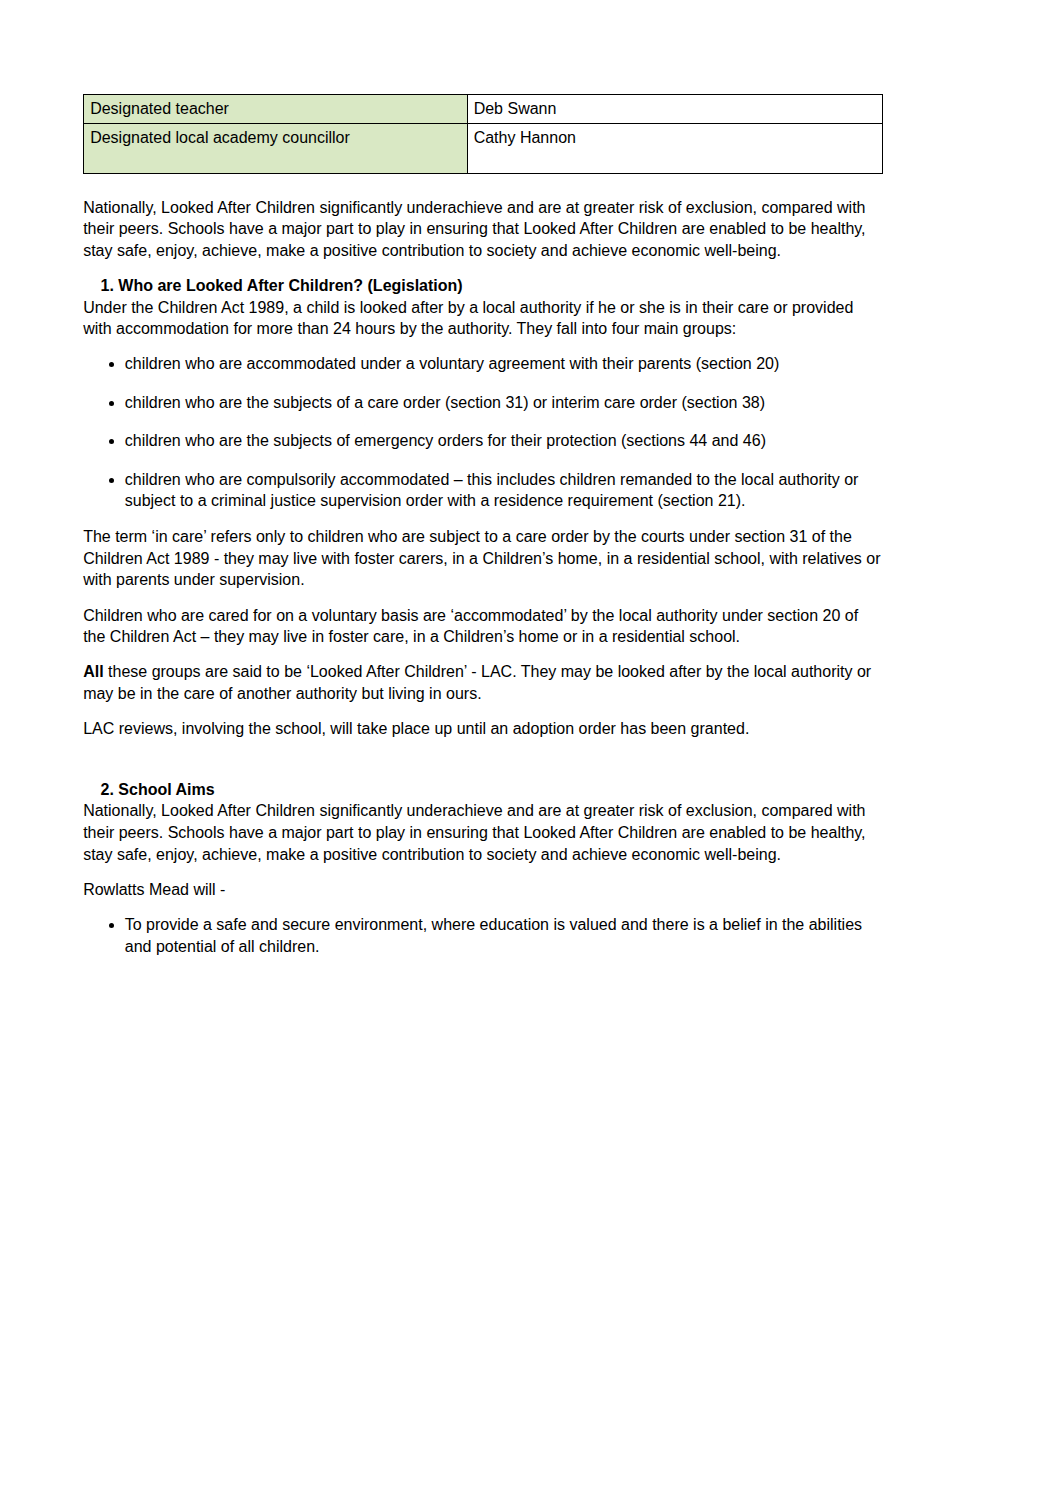| Designated teacher | Deb Swann |
| Designated local academy councillor | Cathy Hannon |
Nationally, Looked After Children significantly underachieve and are at greater risk of exclusion, compared with their peers. Schools have a major part to play in ensuring that Looked After Children are enabled to be healthy, stay safe, enjoy, achieve, make a positive contribution to society and achieve economic well-being.
Who are Looked After Children? (Legislation)
Under the Children Act 1989, a child is looked after by a local authority if he or she is in their care or provided with accommodation for more than 24 hours by the authority. They fall into four main groups:
children who are accommodated under a voluntary agreement with their parents (section 20)
children who are the subjects of a care order (section 31) or interim care order (section 38)
children who are the subjects of emergency orders for their protection (sections 44 and 46)
children who are compulsorily accommodated – this includes children remanded to the local authority or subject to a criminal justice supervision order with a residence requirement (section 21).
The term ‘in care’ refers only to children who are subject to a care order by the courts under section 31 of the Children Act 1989 - they may live with foster carers, in a Children’s home, in a residential school, with relatives or with parents under supervision.
Children who are cared for on a voluntary basis are ‘accommodated’ by the local authority under section 20 of the Children Act – they may live in foster care, in a Children’s home or in a residential school.
All these groups are said to be ‘Looked After Children’ - LAC. They may be looked after by the local authority or may be in the care of another authority but living in ours.
LAC reviews, involving the school, will take place up until an adoption order has been granted.
School Aims
Nationally, Looked After Children significantly underachieve and are at greater risk of exclusion, compared with their peers. Schools have a major part to play in ensuring that Looked After Children are enabled to be healthy, stay safe, enjoy, achieve, make a positive contribution to society and achieve economic well-being.
Rowlatts Mead will -
To provide a safe and secure environment, where education is valued and there is a belief in the abilities and potential of all children.